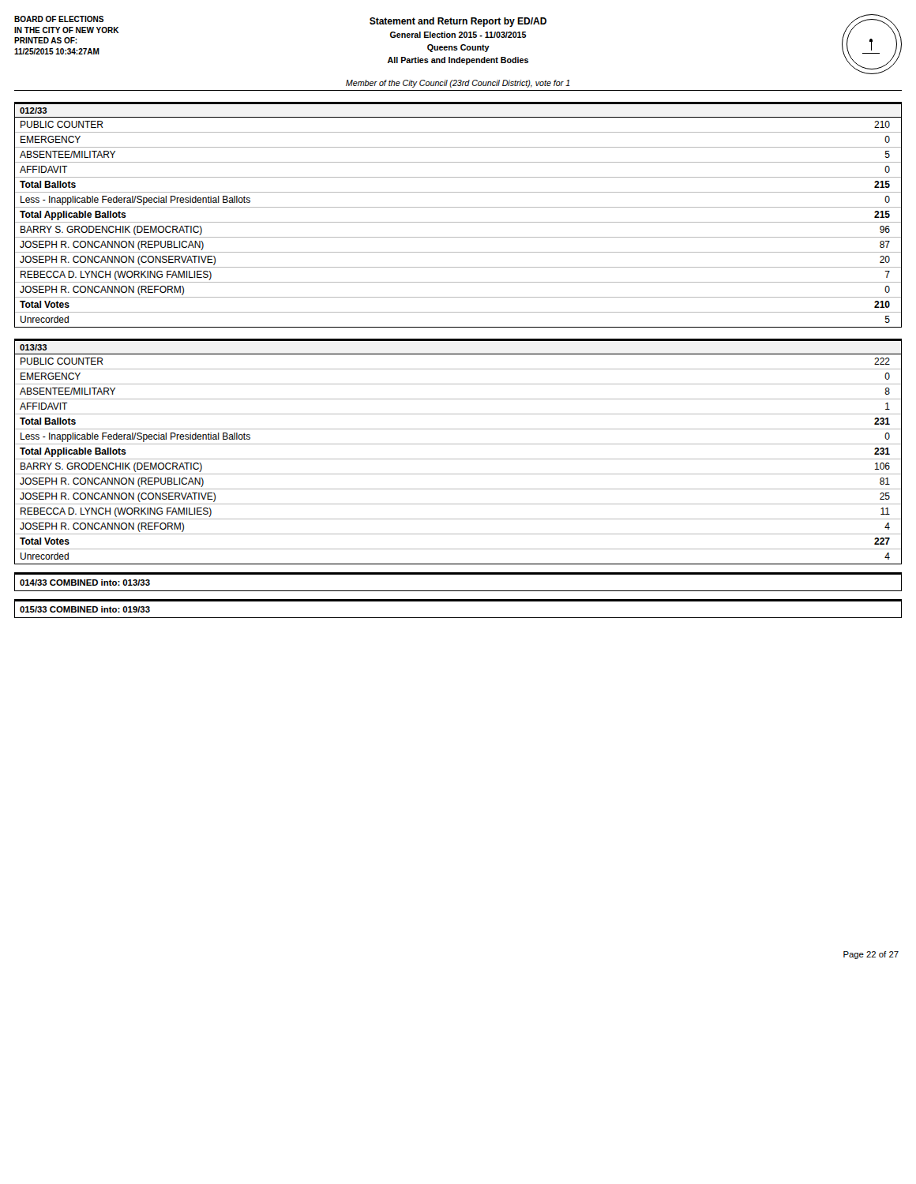BOARD OF ELECTIONS
IN THE CITY OF NEW YORK
PRINTED AS OF:
11/25/2015 10:34:27AM
Statement and Return Report by ED/AD
General Election 2015 - 11/03/2015
Queens County
All Parties and Independent Bodies
Member of the City Council (23rd Council District), vote for 1
012/33
| PUBLIC COUNTER | 210 |
| EMERGENCY | 0 |
| ABSENTEE/MILITARY | 5 |
| AFFIDAVIT | 0 |
| Total Ballots | 215 |
| Less - Inapplicable Federal/Special Presidential Ballots | 0 |
| Total Applicable Ballots | 215 |
| BARRY S. GRODENCHIK (DEMOCRATIC) | 96 |
| JOSEPH R. CONCANNON (REPUBLICAN) | 87 |
| JOSEPH R. CONCANNON (CONSERVATIVE) | 20 |
| REBECCA D. LYNCH (WORKING FAMILIES) | 7 |
| JOSEPH R. CONCANNON (REFORM) | 0 |
| Total Votes | 210 |
| Unrecorded | 5 |
013/33
| PUBLIC COUNTER | 222 |
| EMERGENCY | 0 |
| ABSENTEE/MILITARY | 8 |
| AFFIDAVIT | 1 |
| Total Ballots | 231 |
| Less - Inapplicable Federal/Special Presidential Ballots | 0 |
| Total Applicable Ballots | 231 |
| BARRY S. GRODENCHIK (DEMOCRATIC) | 106 |
| JOSEPH R. CONCANNON (REPUBLICAN) | 81 |
| JOSEPH R. CONCANNON (CONSERVATIVE) | 25 |
| REBECCA D. LYNCH (WORKING FAMILIES) | 11 |
| JOSEPH R. CONCANNON (REFORM) | 4 |
| Total Votes | 227 |
| Unrecorded | 4 |
014/33 COMBINED into: 013/33
015/33 COMBINED into: 019/33
Page 22 of 27